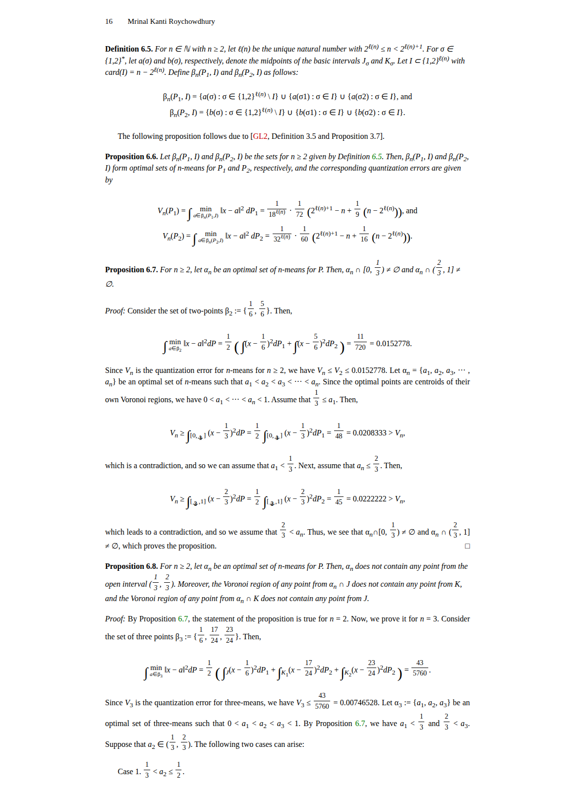16 Mrinal Kanti Roychowdhury
Definition 6.5. For n ∈ ℕ with n ≥ 2, let ℓ(n) be the unique natural number with 2ℓ(n) ≤ n < 2ℓ(n)+1. For σ ∈ {1,2}*, let a(σ) and b(σ), respectively, denote the midpoints of the basic intervals Jσ and Kσ. Let I ⊂ {1,2}ℓ(n) with card(I) = n − 2ℓ(n). Define βn(P1, I) and βn(P2, I) as follows:
βn(P1, I) = {a(σ) : σ ∈ {1,2}ℓ(n) \ I} ∪ {a(σ1) : σ ∈ I} ∪ {a(σ2) : σ ∈ I}, and βn(P2, I) = {b(σ) : σ ∈ {1,2}ℓ(n) \ I} ∪ {b(σ1) : σ ∈ I} ∪ {b(σ2) : σ ∈ I}.
The following proposition follows due to [GL2, Definition 3.5 and Proposition 3.7].
Proposition 6.6. Let βn(P1, I) and βn(P2, I) be the sets for n ≥ 2 given by Definition 6.5. Then, βn(P1, I) and βn(P2, I) form optimal sets of n-means for P1 and P2, respectively, and the corresponding quantization errors are given by
Vn(P1) = ∫ min a∈βn(P1,I) ‖x − a‖2 dP1 = 118ℓ(n) · 172 (2ℓ(n)+1 − n + 19 (n − 2ℓ(n))), and Vn(P2) = ∫ min a∈βn(P2,I) ‖x − a‖2 dP2 = 132ℓ(n) · 160 (2ℓ(n)+1 − n + 116 (n − 2ℓ(n))).
Proposition 6.7. For n ≥ 2, let αn be an optimal set of n-means for P. Then, αn ∩ [0, 13) ≠ ∅ and αn ∩ (23, 1] ≠ ∅.
Proof: Consider the set of two-points β2 := {16, 56}. Then,
∫ min a∈β2 ‖x − a‖2dP = 12 ( ∫(x − 16)2dP1 + ∫(x − 56)2dP2 ) = 11720 = 0.0152778.
Since Vn is the quantization error for n-means for n ≥ 2, we have Vn ≤ V2 ≤ 0.0152778. Let αn = {a1, a2, a3, ··· , an} be an optimal set of n-means such that a1 < a2 < a3 < ··· < an. Since the optimal points are centroids of their own Voronoi regions, we have 0 < a1 < ··· < an < 1. Assume that 13 ≤ a1. Then,
Vn ≥ ∫[0,13] (x − 13)2dP = 12 ∫[0,13] (x − 13)2dP1 = 148 = 0.0208333 > Vn,
which is a contradiction, and so we can assume that a1 < 13. Next, assume that an ≤ 23. Then,
Vn ≥ ∫[23,1] (x − 23)2dP = 12 ∫[23,1] (x − 23)2dP2 = 145 = 0.0222222 > Vn,
which leads to a contradiction, and so we assume that 23 < an. Thus, we see that αn∩[0, 13) ≠ ∅ and αn ∩ (23, 1] ≠ ∅, which proves the proposition. □
Proposition 6.8. For n ≥ 2, let αn be an optimal set of n-means for P. Then, αn does not contain any point from the open interval (13, 23). Moreover, the Voronoi region of any point from αn ∩ J does not contain any point from K, and the Voronoi region of any point from αn ∩ K does not contain any point from J.
Proof: By Proposition 6.7, the statement of the proposition is true for n = 2. Now, we prove it for n = 3. Consider the set of three points β3 := {16, 1724, 2324}. Then,
∫ min a∈β3 ‖x − a‖2dP = 12 ( ∫J(x − 16)2dP1 + ∫K1(x − 1724)2dP2 + ∫K2(x − 2324)2dP2 ) = 435760.
Since V3 is the quantization error for three-means, we have V3 ≤ 435760 = 0.00746528. Let α3 := {a1, a2, a3} be an optimal set of three-means such that 0 < a1 < a2 < a3 < 1. By Proposition 6.7, we have a1 < 13 and 23 < a3. Suppose that a2 ∈ (13, 23). The following two cases can arise:
Case 1. 13 < a2 ≤ 12.